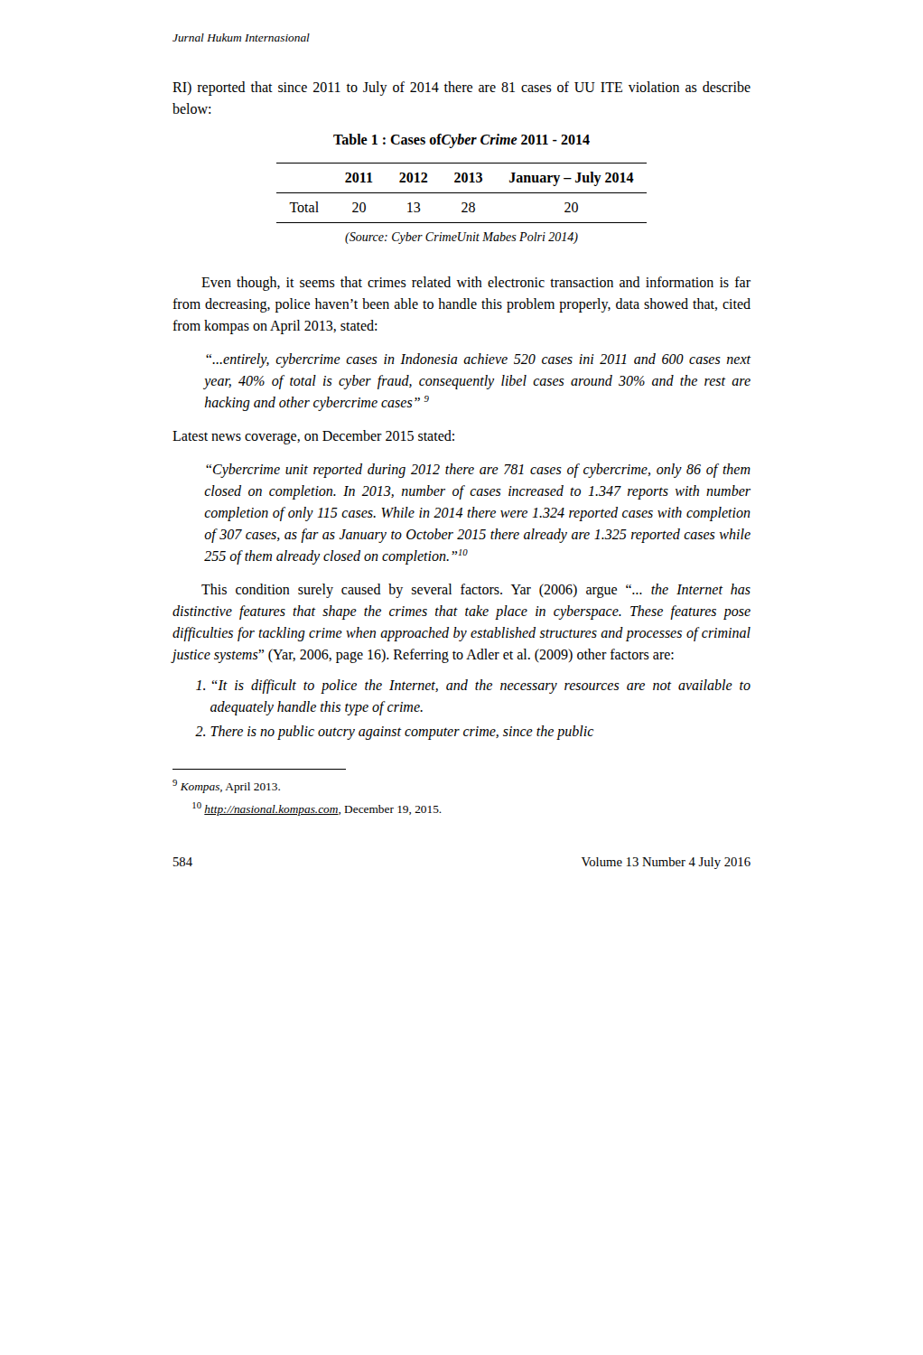Jurnal Hukum Internasional
RI) reported that since 2011 to July of 2014 there are 81 cases of UU ITE violation as describe below:
Table 1 : Cases of Cyber Crime 2011 - 2014
| | 2011 | 2012 | 2013 | January – July 2014 |
| --- | --- | --- | --- | --- |
| Total | 20 | 13 | 28 | 20 |
(Source: Cyber CrimeUnit Mabes Polri 2014)
Even though, it seems that crimes related with electronic transaction and information is far from decreasing, police haven’t been able to handle this problem properly, data showed that, cited from kompas on April 2013, stated:
“...entirely, cybercrime cases in Indonesia achieve 520 cases ini 2011 and 600 cases next year, 40% of total is cyber fraud, consequently libel cases around 30% and the rest are hacking and other cybercrime cases” 9
Latest news coverage, on December 2015 stated:
“Cybercrime unit reported during 2012 there are 781 cases of cybercrime, only 86 of them closed on completion. In 2013, number of cases increased to 1.347 reports with number completion of only 115 cases. While in 2014 there were 1.324 reported cases with completion of 307 cases, as far as January to October 2015 there already are 1.325 reported cases while 255 of them already closed on completion.”10
This condition surely caused by several factors. Yar (2006) argue “... the Internet has distinctive features that shape the crimes that take place in cyberspace. These features pose difficulties for tackling crime when approached by established structures and processes of criminal justice systems” (Yar, 2006, page 16). Referring to Adler et al. (2009) other factors are:
“It is difficult to police the Internet, and the necessary resources are not available to adequately handle this type of crime.
There is no public outcry against computer crime, since the public
9 Kompas, April 2013.
10 http://nasional.kompas.com, December 19, 2015.
584 Volume 13 Number 4 July 2016